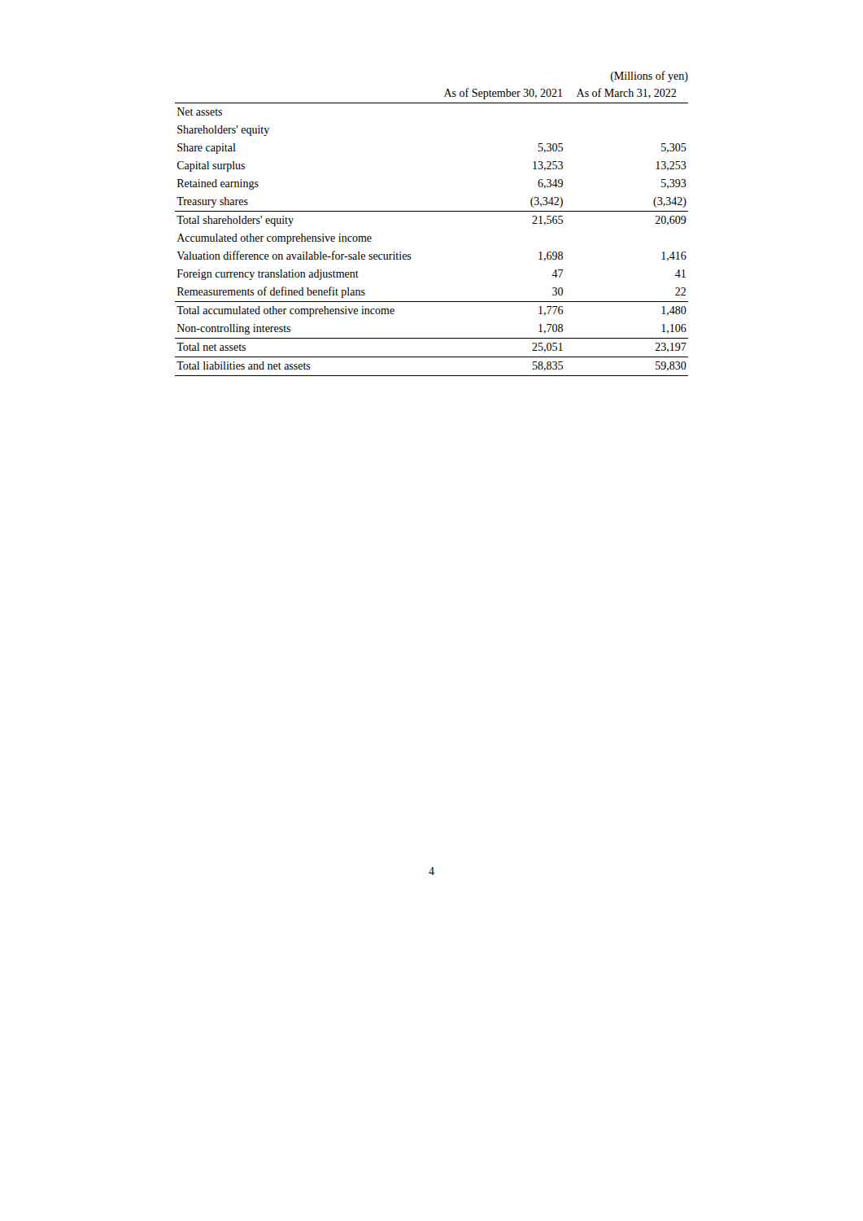(Millions of yen)
| | As of September 30, 2021 | As of March 31, 2022 |
| --- | --- | --- |
| Net assets | | |
| Shareholders' equity | | |
| Share capital | 5,305 | 5,305 |
| Capital surplus | 13,253 | 13,253 |
| Retained earnings | 6,349 | 5,393 |
| Treasury shares | (3,342) | (3,342) |
| Total shareholders' equity | 21,565 | 20,609 |
| Accumulated other comprehensive income | | |
| Valuation difference on available-for-sale securities | 1,698 | 1,416 |
| Foreign currency translation adjustment | 47 | 41 |
| Remeasurements of defined benefit plans | 30 | 22 |
| Total accumulated other comprehensive income | 1,776 | 1,480 |
| Non-controlling interests | 1,708 | 1,106 |
| Total net assets | 25,051 | 23,197 |
| Total liabilities and net assets | 58,835 | 59,830 |
4